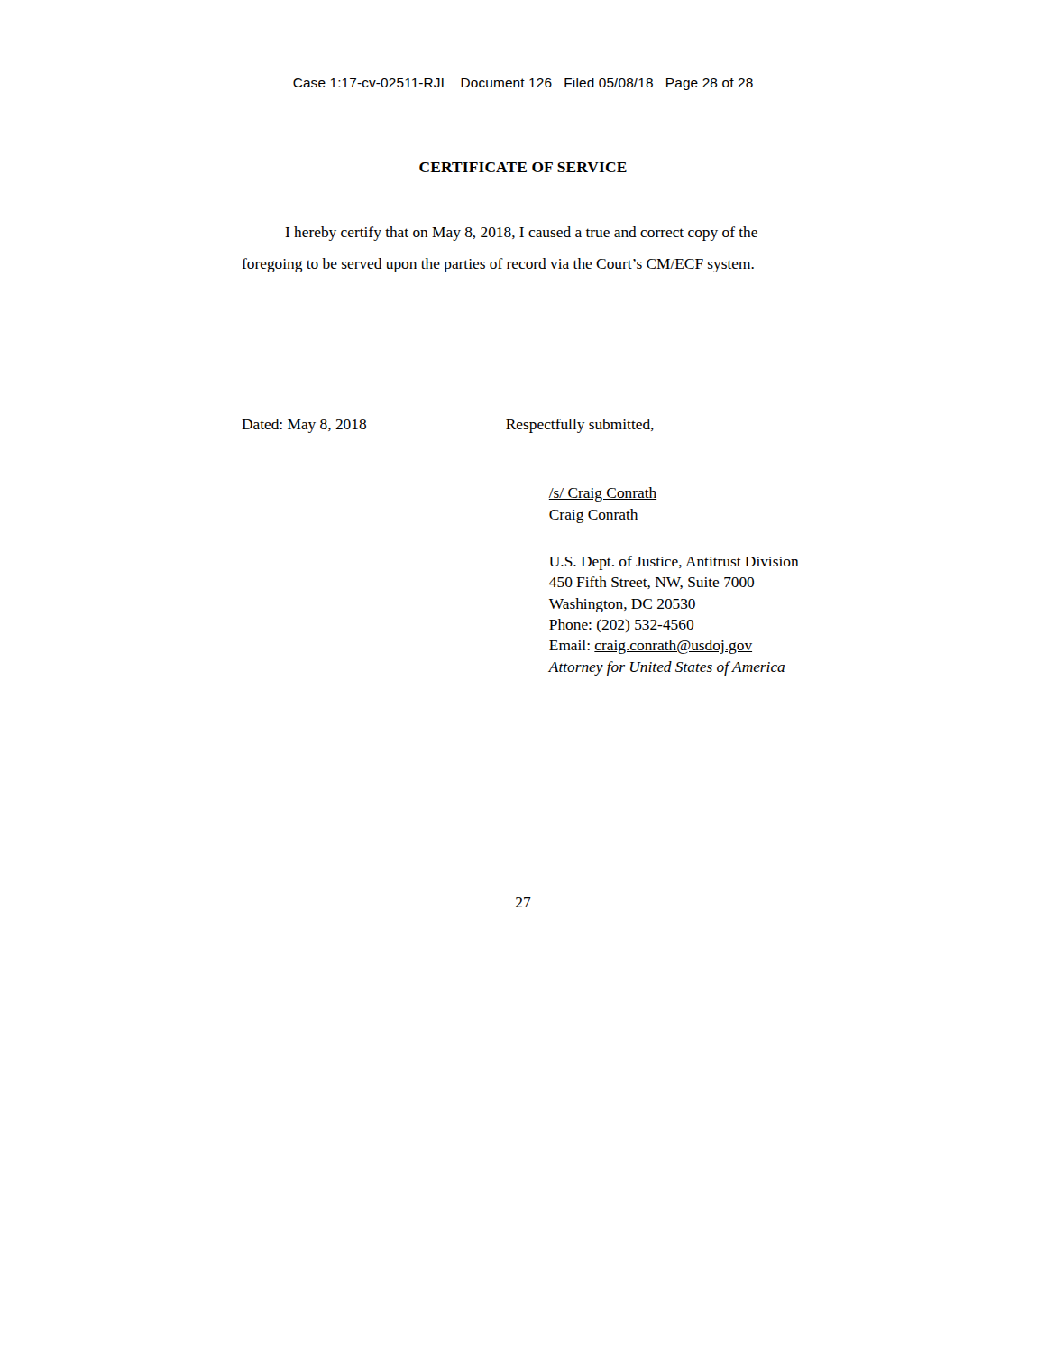Case 1:17-cv-02511-RJL Document 126 Filed 05/08/18 Page 28 of 28
CERTIFICATE OF SERVICE
I hereby certify that on May 8, 2018, I caused a true and correct copy of the foregoing to be served upon the parties of record via the Court’s CM/ECF system.
Dated: May 8, 2018
Respectfully submitted,
/s/ Craig Conrath
Craig Conrath
U.S. Dept. of Justice, Antitrust Division
450 Fifth Street, NW, Suite 7000
Washington, DC 20530
Phone: (202) 532-4560
Email: craig.conrath@usdoj.gov
Attorney for United States of America
27